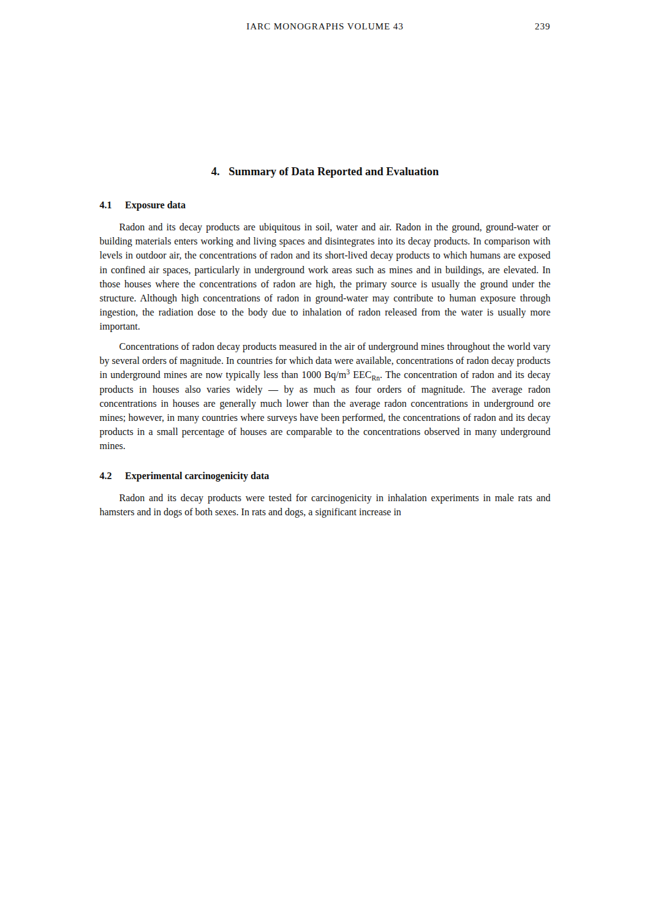IARC MONOGRAPHS VOLUME 43 239
4. Summary of Data Reported and Evaluation
4.1 Exposure data
Radon and its decay products are ubiquitous in soil, water and air. Radon in the ground, ground-water or building materials enters working and living spaces and disintegrates into its decay products. In comparison with levels in outdoor air, the concentrations of radon and its short-lived decay products to which humans are exposed in confined air spaces, particularly in underground work areas such as mines and in buildings, are elevated. In those houses where the concentrations of radon are high, the primary source is usually the ground under the structure. Although high concentrations of radon in ground-water may contribute to human exposure through ingestion, the radiation dose to the body due to inhalation of radon released from the water is usually more important.
Concentrations of radon decay products measured in the air of underground mines throughout the world vary by several orders of magnitude. In countries for which data were available, concentrations of radon decay products in underground mines are now typically less than 1000 Bq/m3 EECRn. The concentration of radon and its decay products in houses also varies widely — by as much as four orders of magnitude. The average radon concentrations in houses are generally much lower than the average radon concentrations in underground ore mines; however, in many countries where surveys have been performed, the concentrations of radon and its decay products in a small percentage of houses are comparable to the concentrations observed in many underground mines.
4.2 Experimental carcinogenicity data
Radon and its decay products were tested for carcinogenicity in inhalation experiments in male rats and hamsters and in dogs of both sexes. In rats and dogs, a significant increase in